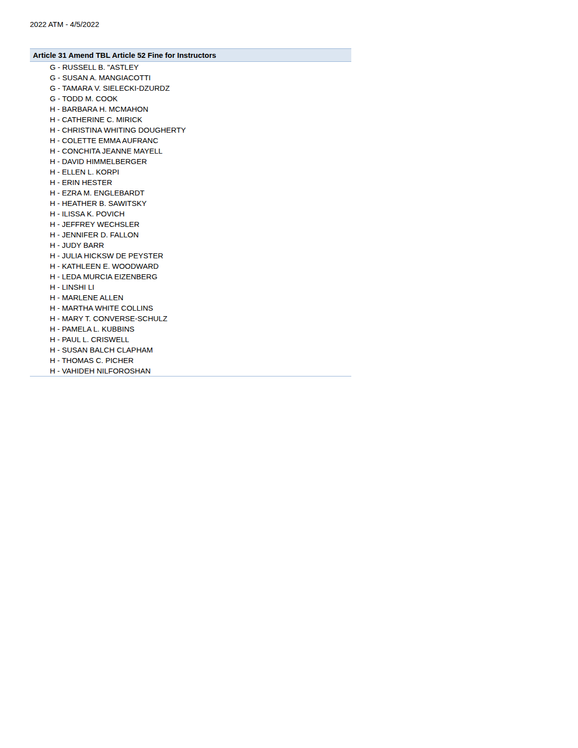2022 ATM - 4/5/2022
| Article 31 Amend TBL Article 52 Fine for Instructors |
| G - RUSSELL B. "ASTLEY |
| G - SUSAN A. MANGIACOTTI |
| G - TAMARA V. SIELECKI-DZURDZ |
| G - TODD M. COOK |
| H - BARBARA H. MCMAHON |
| H - CATHERINE C. MIRICK |
| H - CHRISTINA WHITING DOUGHERTY |
| H - COLETTE EMMA AUFRANC |
| H - CONCHITA JEANNE MAYELL |
| H - DAVID HIMMELBERGER |
| H - ELLEN L. KORPI |
| H - ERIN HESTER |
| H - EZRA M. ENGLEBARDT |
| H - HEATHER B. SAWITSKY |
| H - ILISSA K. POVICH |
| H - JEFFREY WECHSLER |
| H - JENNIFER D. FALLON |
| H - JUDY BARR |
| H - JULIA HICKSW DE PEYSTER |
| H - KATHLEEN E. WOODWARD |
| H - LEDA MURCIA EIZENBERG |
| H - LINSHI LI |
| H - MARLENE ALLEN |
| H - MARTHA WHITE COLLINS |
| H - MARY T. CONVERSE-SCHULZ |
| H - PAMELA L. KUBBINS |
| H - PAUL L. CRISWELL |
| H - SUSAN BALCH CLAPHAM |
| H - THOMAS C. PICHER |
| H - VAHIDEH NILFOROSHAN |